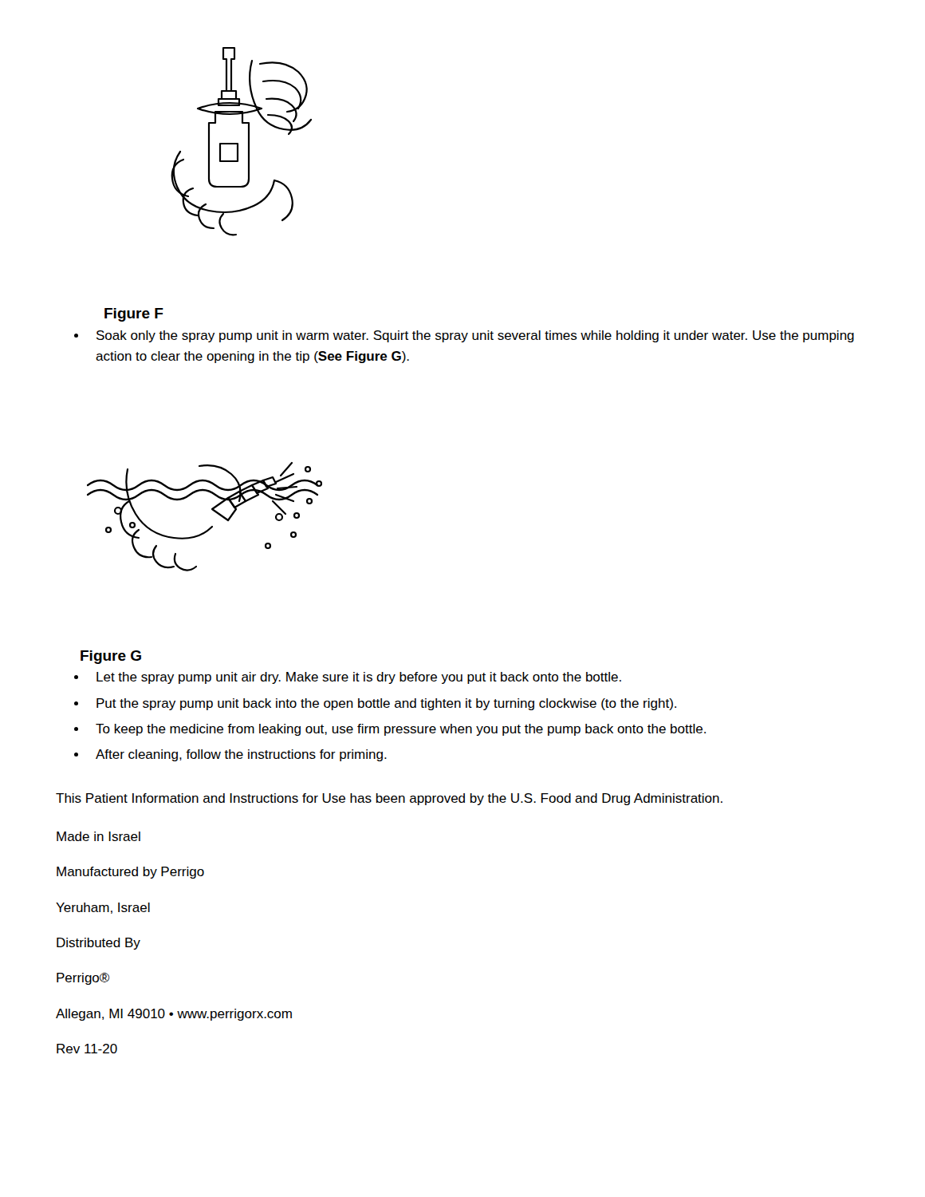Figure F
Soak only the spray pump unit in warm water. Squirt the spray unit several times while holding it under water. Use the pumping action to clear the opening in the tip (See Figure G).
Figure G
Let the spray pump unit air dry. Make sure it is dry before you put it back onto the bottle.
Put the spray pump unit back into the open bottle and tighten it by turning clockwise (to the right).
To keep the medicine from leaking out, use firm pressure when you put the pump back onto the bottle.
After cleaning, follow the instructions for priming.
This Patient Information and Instructions for Use has been approved by the U.S. Food and Drug Administration.
Made in Israel
Manufactured by Perrigo
Yeruham, Israel
Distributed By
Perrigo®
Allegan, MI 49010 • www.perrigorx.com
Rev 11-20